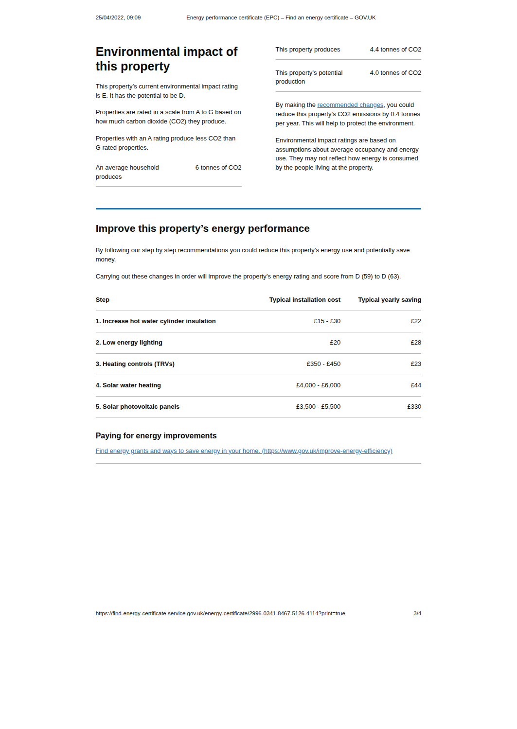25/04/2022, 09:09
Energy performance certificate (EPC) – Find an energy certificate – GOV.UK
Environmental impact of this property
This property’s current environmental impact rating is E. It has the potential to be D.
Properties are rated in a scale from A to G based on how much carbon dioxide (CO2) they produce.
Properties with an A rating produce less CO2 than G rated properties.
An average household produces
6 tonnes of CO2
This property produces
4.4 tonnes of CO2
This property’s potential production
4.0 tonnes of CO2
By making the recommended changes, you could reduce this property’s CO2 emissions by 0.4 tonnes per year. This will help to protect the environment.
Environmental impact ratings are based on assumptions about average occupancy and energy use. They may not reflect how energy is consumed by the people living at the property.
Improve this property’s energy performance
By following our step by step recommendations you could reduce this property’s energy use and potentially save money.
Carrying out these changes in order will improve the property’s energy rating and score from D (59) to D (63).
| Step | Typical installation cost | Typical yearly saving |
| --- | --- | --- |
| 1. Increase hot water cylinder insulation | £15 - £30 | £22 |
| 2. Low energy lighting | £20 | £28 |
| 3. Heating controls (TRVs) | £350 - £450 | £23 |
| 4. Solar water heating | £4,000 - £6,000 | £44 |
| 5. Solar photovoltaic panels | £3,500 - £5,500 | £330 |
Paying for energy improvements
Find energy grants and ways to save energy in your home. (https://www.gov.uk/improve-energy-efficiency)
https://find-energy-certificate.service.gov.uk/energy-certificate/2996-0341-8467-5126-4114?print=true
3/4